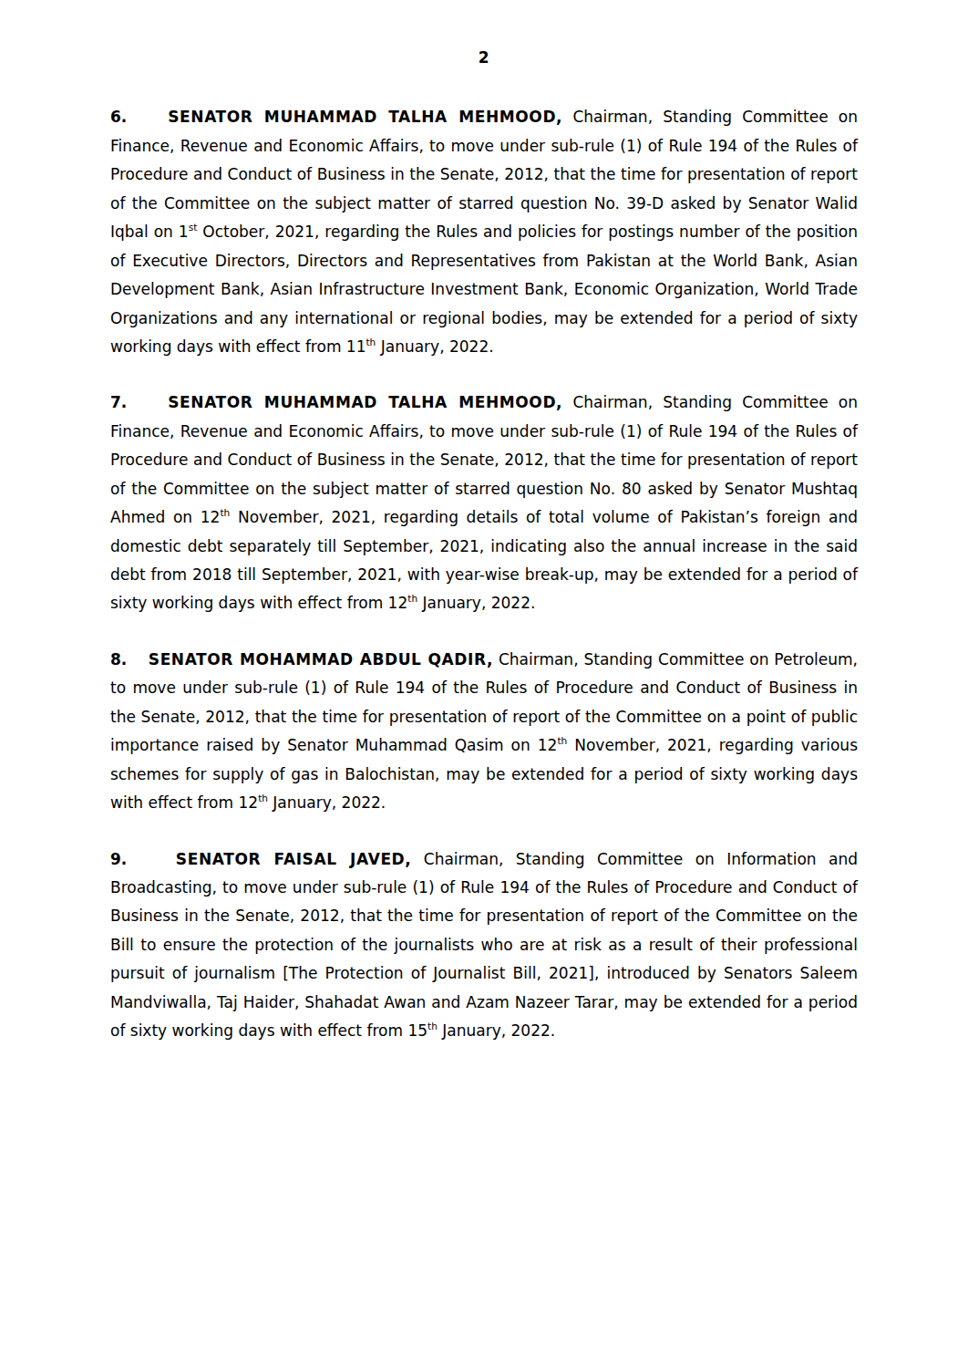2
6. SENATOR MUHAMMAD TALHA MEHMOOD, Chairman, Standing Committee on Finance, Revenue and Economic Affairs, to move under sub-rule (1) of Rule 194 of the Rules of Procedure and Conduct of Business in the Senate, 2012, that the time for presentation of report of the Committee on the subject matter of starred question No. 39-D asked by Senator Walid Iqbal on 1st October, 2021, regarding the Rules and policies for postings number of the position of Executive Directors, Directors and Representatives from Pakistan at the World Bank, Asian Development Bank, Asian Infrastructure Investment Bank, Economic Organization, World Trade Organizations and any international or regional bodies, may be extended for a period of sixty working days with effect from 11th January, 2022.
7. SENATOR MUHAMMAD TALHA MEHMOOD, Chairman, Standing Committee on Finance, Revenue and Economic Affairs, to move under sub-rule (1) of Rule 194 of the Rules of Procedure and Conduct of Business in the Senate, 2012, that the time for presentation of report of the Committee on the subject matter of starred question No. 80 asked by Senator Mushtaq Ahmed on 12th November, 2021, regarding details of total volume of Pakistan’s foreign and domestic debt separately till September, 2021, indicating also the annual increase in the said debt from 2018 till September, 2021, with year-wise break-up, may be extended for a period of sixty working days with effect from 12th January, 2022.
8. SENATOR MOHAMMAD ABDUL QADIR, Chairman, Standing Committee on Petroleum, to move under sub-rule (1) of Rule 194 of the Rules of Procedure and Conduct of Business in the Senate, 2012, that the time for presentation of report of the Committee on a point of public importance raised by Senator Muhammad Qasim on 12th November, 2021, regarding various schemes for supply of gas in Balochistan, may be extended for a period of sixty working days with effect from 12th January, 2022.
9. SENATOR FAISAL JAVED, Chairman, Standing Committee on Information and Broadcasting, to move under sub-rule (1) of Rule 194 of the Rules of Procedure and Conduct of Business in the Senate, 2012, that the time for presentation of report of the Committee on the Bill to ensure the protection of the journalists who are at risk as a result of their professional pursuit of journalism [The Protection of Journalist Bill, 2021], introduced by Senators Saleem Mandviwalla, Taj Haider, Shahadat Awan and Azam Nazeer Tarar, may be extended for a period of sixty working days with effect from 15th January, 2022.